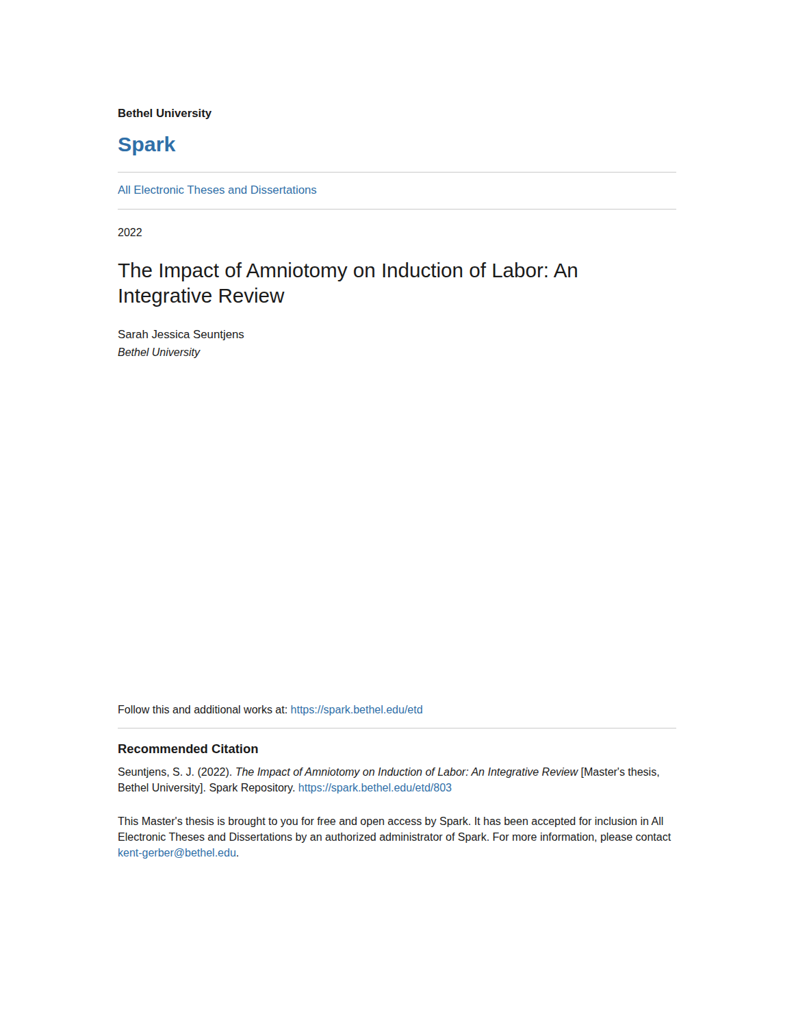Bethel University
Spark
All Electronic Theses and Dissertations
2022
The Impact of Amniotomy on Induction of Labor: An Integrative Review
Sarah Jessica Seuntjens
Bethel University
Follow this and additional works at: https://spark.bethel.edu/etd
Recommended Citation
Seuntjens, S. J. (2022). The Impact of Amniotomy on Induction of Labor: An Integrative Review [Master's thesis, Bethel University]. Spark Repository. https://spark.bethel.edu/etd/803
This Master's thesis is brought to you for free and open access by Spark. It has been accepted for inclusion in All Electronic Theses and Dissertations by an authorized administrator of Spark. For more information, please contact kent-gerber@bethel.edu.